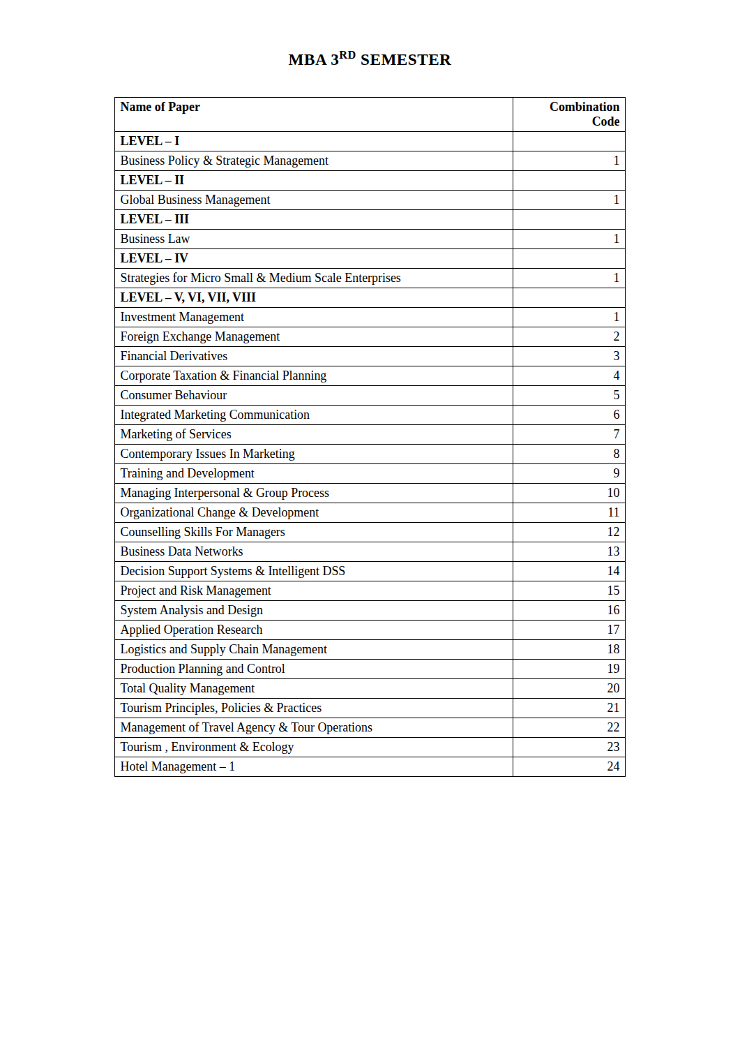MBA 3RD SEMESTER
| Name of Paper | Combination Code |
| --- | --- |
| LEVEL – I | |
| Business Policy & Strategic Management | 1 |
| LEVEL – II | |
| Global Business Management | 1 |
| LEVEL – III | |
| Business Law | 1 |
| LEVEL – IV | |
| Strategies for Micro Small & Medium Scale Enterprises | 1 |
| LEVEL – V, VI, VII, VIII | |
| Investment Management | 1 |
| Foreign Exchange Management | 2 |
| Financial Derivatives | 3 |
| Corporate Taxation & Financial Planning | 4 |
| Consumer Behaviour | 5 |
| Integrated Marketing Communication | 6 |
| Marketing of Services | 7 |
| Contemporary Issues In Marketing | 8 |
| Training and Development | 9 |
| Managing Interpersonal & Group Process | 10 |
| Organizational Change & Development | 11 |
| Counselling Skills For Managers | 12 |
| Business Data Networks | 13 |
| Decision Support Systems & Intelligent DSS | 14 |
| Project and Risk Management | 15 |
| System Analysis and Design | 16 |
| Applied Operation Research | 17 |
| Logistics and Supply Chain Management | 18 |
| Production Planning and Control | 19 |
| Total Quality Management | 20 |
| Tourism Principles, Policies & Practices | 21 |
| Management of Travel Agency & Tour Operations | 22 |
| Tourism , Environment & Ecology | 23 |
| Hotel Management – 1 | 24 |